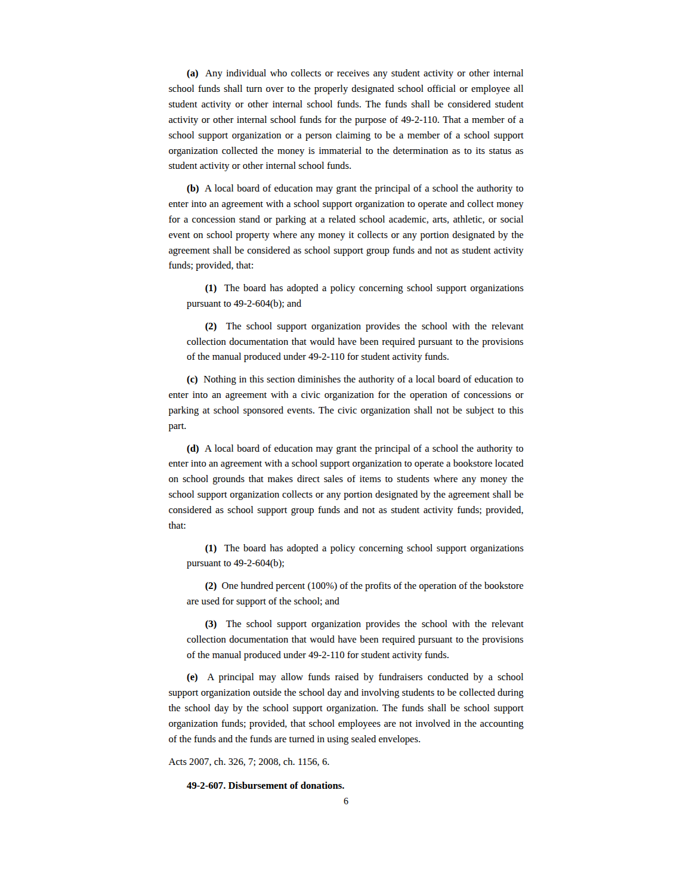(a) Any individual who collects or receives any student activity or other internal school funds shall turn over to the properly designated school official or employee all student activity or other internal school funds. The funds shall be considered student activity or other internal school funds for the purpose of 49-2-110. That a member of a school support organization or a person claiming to be a member of a school support organization collected the money is immaterial to the determination as to its status as student activity or other internal school funds.
(b) A local board of education may grant the principal of a school the authority to enter into an agreement with a school support organization to operate and collect money for a concession stand or parking at a related school academic, arts, athletic, or social event on school property where any money it collects or any portion designated by the agreement shall be considered as school support group funds and not as student activity funds; provided, that:
(1) The board has adopted a policy concerning school support organizations pursuant to 49-2-604(b); and
(2) The school support organization provides the school with the relevant collection documentation that would have been required pursuant to the provisions of the manual produced under 49-2-110 for student activity funds.
(c) Nothing in this section diminishes the authority of a local board of education to enter into an agreement with a civic organization for the operation of concessions or parking at school sponsored events. The civic organization shall not be subject to this part.
(d) A local board of education may grant the principal of a school the authority to enter into an agreement with a school support organization to operate a bookstore located on school grounds that makes direct sales of items to students where any money the school support organization collects or any portion designated by the agreement shall be considered as school support group funds and not as student activity funds; provided, that:
(1) The board has adopted a policy concerning school support organizations pursuant to 49-2-604(b);
(2) One hundred percent (100%) of the profits of the operation of the bookstore are used for support of the school; and
(3) The school support organization provides the school with the relevant collection documentation that would have been required pursuant to the provisions of the manual produced under 49-2-110 for student activity funds.
(e) A principal may allow funds raised by fundraisers conducted by a school support organization outside the school day and involving students to be collected during the school day by the school support organization. The funds shall be school support organization funds; provided, that school employees are not involved in the accounting of the funds and the funds are turned in using sealed envelopes.
Acts 2007, ch. 326, 7; 2008, ch. 1156, 6.
49-2-607. Disbursement of donations.
6